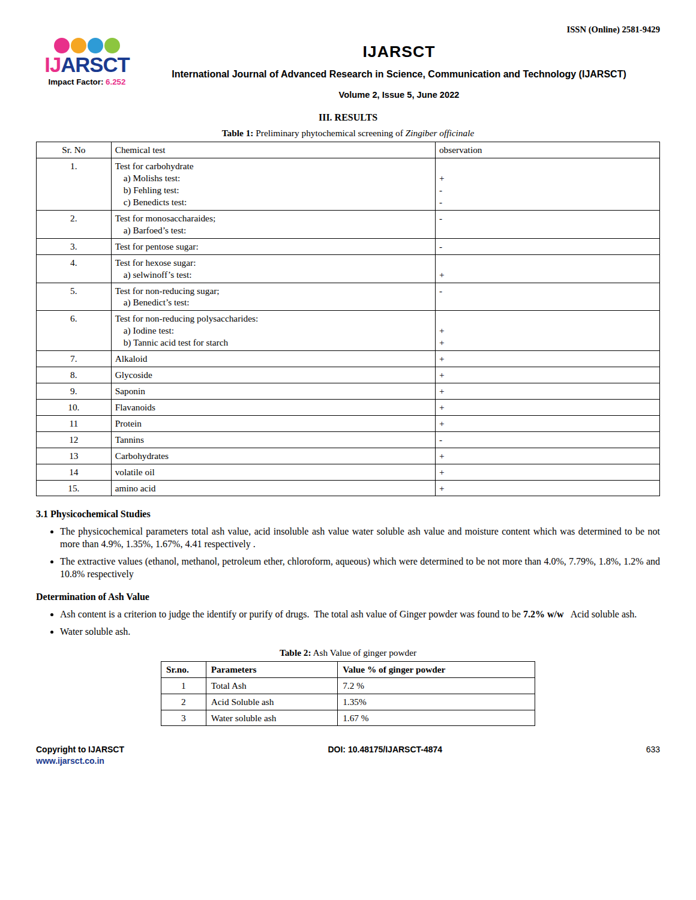ISSN (Online) 2581-9429
IJARSCT
Impact Factor: 6.252
IJARSCT
International Journal of Advanced Research in Science, Communication and Technology (IJARSCT)
Volume 2, Issue 5, June 2022
III. RESULTS
Table 1: Preliminary phytochemical screening of Zingiber officinale
| Sr. No | Chemical test | observation |
| 1. | Test for carbohydrate a) Molishs test: b) Fehling test: c) Benedicts test: | + - - |
| 2. | Test for monosaccharaides; a) Barfoed’s test: | - |
| 3. | Test for pentose sugar: | - |
| 4. | Test for hexose sugar: a) selwinoff’s test: | + |
| 5. | Test for non-reducing sugar; a) Benedict’s test: | - |
| 6. | Test for non-reducing polysaccharides: a) Iodine test: b) Tannic acid test for starch | + + |
| 7. | Alkaloid | + |
| 8. | Glycoside | + |
| 9. | Saponin | + |
| 10. | Flavanoids | + |
| 11 | Protein | + |
| 12 | Tannins | - |
| 13 | Carbohydrates | + |
| 14 | volatile oil | + |
| 15. | amino acid | + |
3.1 Physicochemical Studies
The physicochemical parameters total ash value, acid insoluble ash value water soluble ash value and moisture content which was determined to be not more than 4.9%, 1.35%, 1.67%, 4.41 respectively .
The extractive values (ethanol, methanol, petroleum ether, chloroform, aqueous) which were determined to be not more than 4.0%, 7.79%, 1.8%, 1.2% and 10.8% respectively
Determination of Ash Value
Ash content is a criterion to judge the identify or purify of drugs. The total ash value of Ginger powder was found to be 7.2% w/w Acid soluble ash.
Water soluble ash.
Table 2: Ash Value of ginger powder
| Sr.no. | Parameters | Value % of ginger powder |
| --- | --- | --- |
| 1 | Total Ash | 7.2 % |
| 2 | Acid Soluble ash | 1.35% |
| 3 | Water soluble ash | 1.67 % |
Copyright to IJARSCT
www.ijarsct.co.in
DOI: 10.48175/IJARSCT-4874
633